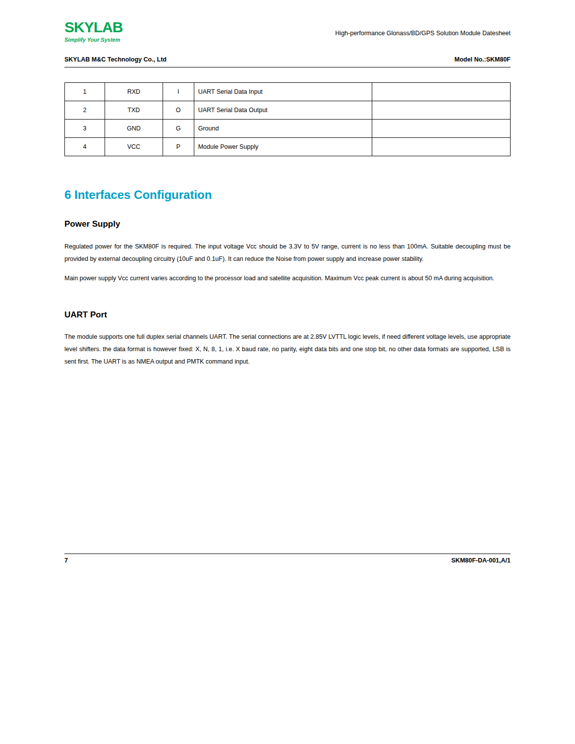SKY LAB
Simplify Your System
High-performance Glonass/BD/GPS Solution Module Datesheet
SKYLAB M&C Technology Co., Ltd Model No.:SKM80F
| 1 | RXD | I | UART Serial Data Input | |
| 2 | TXD | O | UART Serial Data Output | |
| 3 | GND | G | Ground | |
| 4 | VCC | P | Module Power Supply | |
6 Interfaces Configuration
Power Supply
Regulated power for the SKM80F is required. The input voltage Vcc should be 3.3V to 5V range, current is no less than 100mA. Suitable decoupling must be provided by external decoupling circuitry (10uF and 0.1uF). It can reduce the Noise from power supply and increase power stability.
Main power supply Vcc current varies according to the processor load and satellite acquisition. Maximum Vcc peak current is about 50 mA during acquisition.
UART Port
The module supports one full duplex serial channels UART. The serial connections are at 2.85V LVTTL logic levels, if need different voltage levels, use appropriate level shifters. the data format is however fixed: X, N, 8, 1, i.e. X baud rate, no parity, eight data bits and one stop bit, no other data formats are supported, LSB is sent first. The UART is as NMEA output and PMTK command input.
7 SKM80F-DA-001,A/1